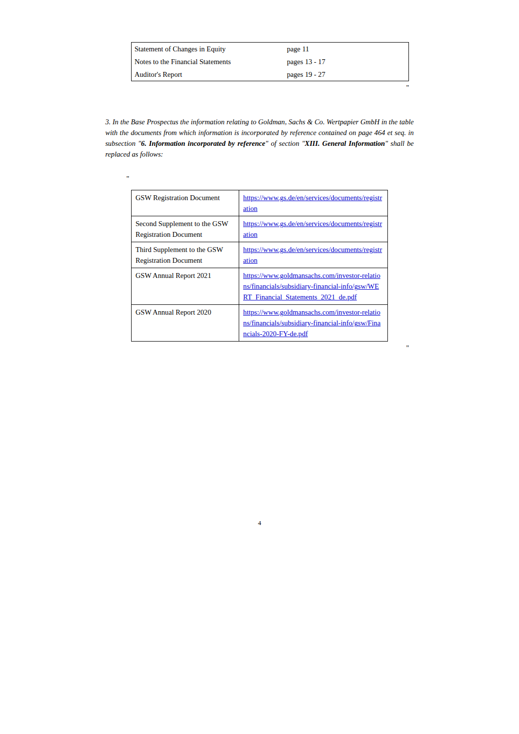| Statement of Changes in Equity | page 11 |
| Notes to the Financial Statements | pages 13 - 17 |
| Auditor's Report | pages 19 - 27 |
"
3. In the Base Prospectus the information relating to Goldman, Sachs & Co. Wertpapier GmbH in the table with the documents from which information is incorporated by reference contained on page 464 et seq. in subsection "6. Information incorporated by reference" of section "XIII. General Information" shall be replaced as follows:
"
| GSW Registration Document | https://www.gs.de/en/services/documents/registration |
| Second Supplement to the GSW Registration Document | https://www.gs.de/en/services/documents/registration |
| Third Supplement to the GSW Registration Document | https://www.gs.de/en/services/documents/registration |
| GSW Annual Report 2021 | https://www.goldmansachs.com/investor-relations/financials/subsidiary-financial-info/gsw/WERT_Financial_Statements_2021_de.pdf |
| GSW Annual Report 2020 | https://www.goldmansachs.com/investor-relations/financials/subsidiary-financial-info/gsw/Financials-2020-FY-de.pdf |
"
4